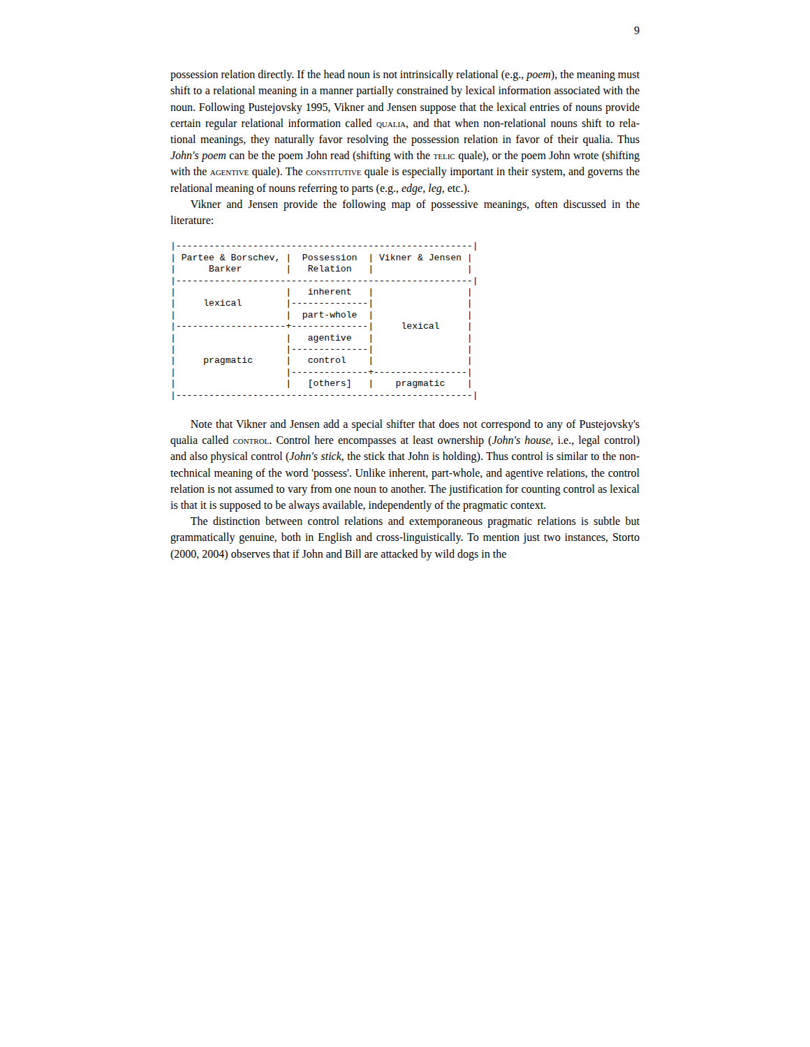9
possession relation directly. If the head noun is not intrinsically relational (e.g., poem), the meaning must shift to a relational meaning in a manner partially constrained by lexical information associated with the noun. Following Pustejovsky 1995, Vikner and Jensen suppose that the lexical entries of nouns provide certain regular relational information called qualia, and that when non-relational nouns shift to relational meanings, they naturally favor resolving the possession relation in favor of their qualia. Thus John's poem can be the poem John read (shifting with the telic quale), or the poem John wrote (shifting with the agentive quale). The constitutive quale is especially important in their system, and governs the relational meaning of nouns referring to parts (e.g., edge, leg, etc.).
Vikner and Jensen provide the following map of possessive meanings, often discussed in the literature:
|------------------------------------------------------|
| Partee & Borschev, |  Possession  | Vikner & Jensen |
|      Barker        |   Relation   |                 |
|------------------------------------------------------|
|                    |   inherent   |                 |
|     lexical        |--------------|                 |
|                    |  part-whole  |                 |
|--------------------+--------------|     lexical     |
|                    |   agentive   |                 |
|                    |--------------|                 |
|     pragmatic      |   control    |                 |
|                    |--------------+-----------------|
|                    |   [others]   |    pragmatic    |
|------------------------------------------------------|
Note that Vikner and Jensen add a special shifter that does not correspond to any of Pustejovsky's qualia called control. Control here encompasses at least ownership (John's house, i.e., legal control) and also physical control (John's stick, the stick that John is holding). Thus control is similar to the non-technical meaning of the word 'possess'. Unlike inherent, part-whole, and agentive relations, the control relation is not assumed to vary from one noun to another. The justification for counting control as lexical is that it is supposed to be always available, independently of the pragmatic context.
The distinction between control relations and extemporaneous pragmatic relations is subtle but grammatically genuine, both in English and cross-linguistically. To mention just two instances, Storto (2000, 2004) observes that if John and Bill are attacked by wild dogs in the